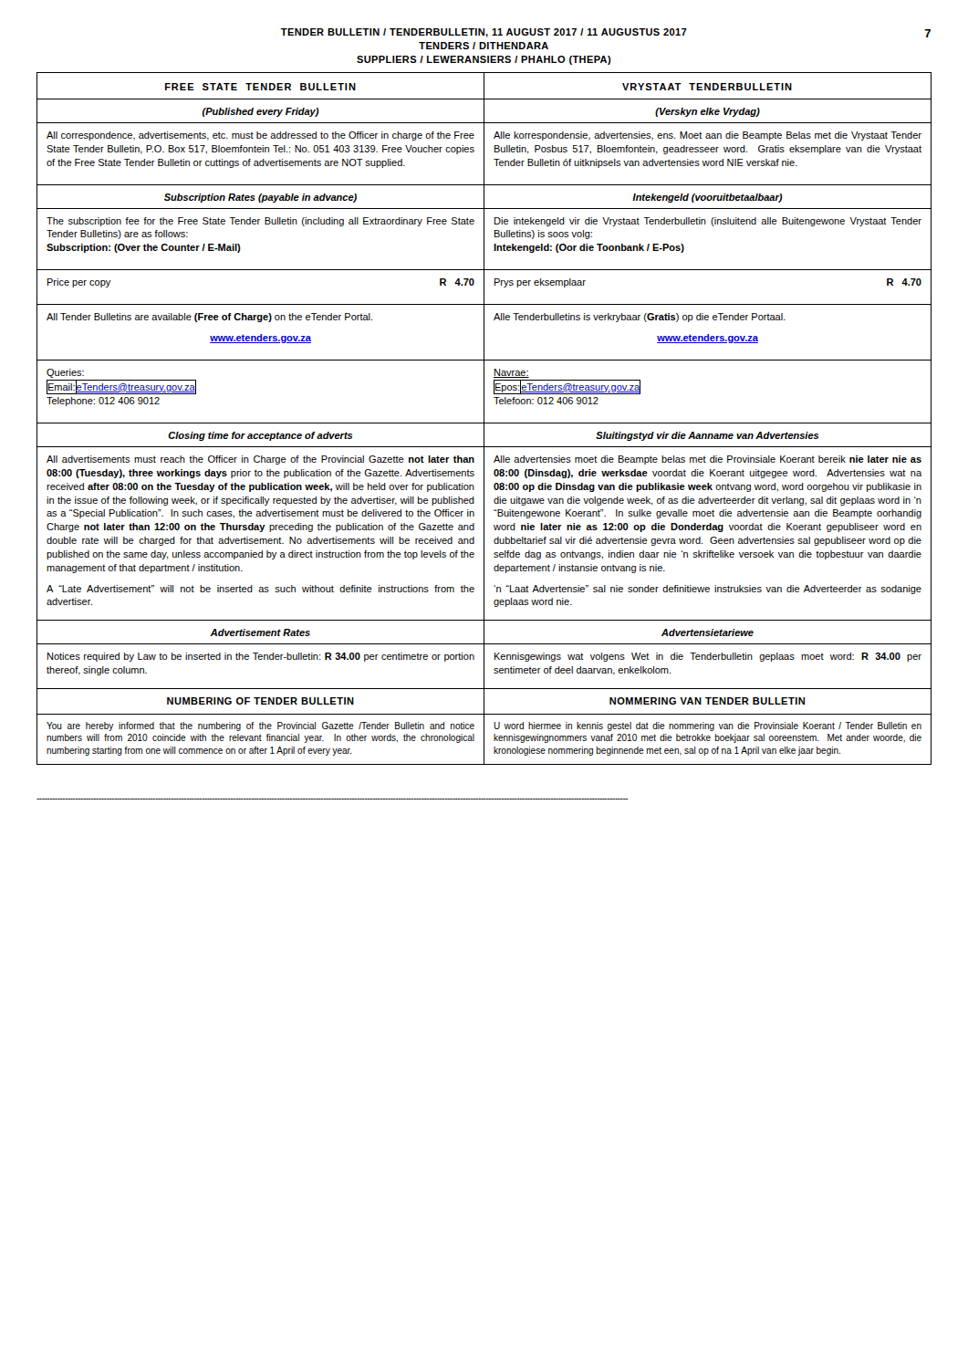7
TENDER BULLETIN / TENDERBULLETIN, 11 AUGUST 2017 / 11 AUGUSTUS 2017
TENDERS / DITHENDARA
SUPPLIERS / LEWERANSIERS / PHAHLO (THEPA)
| FREE STATE TENDER BULLETIN | VRYSTAAT TENDERBULLETIN |
| (Published every Friday) | (Verskyn elke Vrydag) |
| All correspondence, advertisements, etc. must be addressed to the Officer in charge of the Free State Tender Bulletin, P.O. Box 517, Bloemfontein Tel.: No. 051 403 3139. Free Voucher copies of the Free State Tender Bulletin or cuttings of advertisements are NOT supplied. | Alle korrespondensie, advertensies, ens. Moet aan die Beampte Belas met die Vrystaat Tender Bulletin, Posbus 517, Bloemfontein, geadresseer word. Gratis eksemplare van die Vrystaat Tender Bulletin óf uitknipsels van advertensies word NIE verskaf nie. |
| Subscription Rates (payable in advance) | Intekengeld (vooruitbetaalbaar) |
| The subscription fee for the Free State Tender Bulletin (including all Extraordinary Free State Tender Bulletins) are as follows: Subscription: (Over the Counter / E-Mail) | Die intekengeld vir die Vrystaat Tenderbulletin (insluitend alle Buitengewone Vrystaat Tender Bulletins) is soos volg: Intekengeld: (Oor die Toonbank / E-Pos) |
| Price per copy R 4.70 | Prys per eksemplaar R 4.70 |
| All Tender Bulletins are available (Free of Charge) on the eTender Portal. www.etenders.gov.za | Alle Tenderbulletins is verkrybaar ( Gratis ) op die eTender Portaal. www.etenders.gov.za |
| Queries: / Email: / eTenders@treasury.gov.za / Telephone: 012 406 9012 | Navrae: / Epos: / eTenders@treasury.gov.za / Telefoon: 012 406 9012 |
| Closing time for acceptance of adverts | Sluitingstyd vir die Aanname van Advertensies |
| All advertisements must reach the Officer in Charge of the Provincial Gazette not later than 08:00 (Tuesday), three workings days prior to the publication of the Gazette. Advertisements received after 08:00 on the Tuesday of the publication week, will be held over for publication in the issue of the following week, or if specifically requested by the advertiser, will be published as a “Special Publication”. In such cases, the advertisement must be delivered to the Officer in Charge not later than 12:00 on the Thursday preceding the publication of the Gazette and double rate will be charged for that advertisement. No advertisements will be received and published on the same day, unless accompanied by a direct instruction from the top levels of the management of that department / institution. A “Late Advertisement” will not be inserted as such without definite instructions from the advertiser. | Alle advertensies moet die Beampte belas met die Provinsiale Koerant bereik nie later nie as 08:00 (Dinsdag), drie werksdae voordat die Koerant uitgegee word. Advertensies wat na 08:00 op die Dinsdag van die publikasie week ontvang word, word oorgehou vir publikasie in die uitgawe van die volgende week, of as die adverteerder dit verlang, sal dit geplaas word in ‘n “Buitengewone Koerant”. In sulke gevalle moet die advertensie aan die Beampte oorhandig word nie later nie as 12:00 op die Donderdag voordat die Koerant gepubliseer word en dubbeltarief sal vir dié advertensie gevra word. Geen advertensies sal gepubliseer word op die selfde dag as ontvangs, indien daar nie ‘n skriftelike versoek van die topbestuur van daardie departement / instansie ontvang is nie. ‘n “Laat Advertensie” sal nie sonder definitiewe instruksies van die Adverteerder as sodanige geplaas word nie. |
| Advertisement Rates | Advertensietariewe |
| Notices required by Law to be inserted in the Tender-bulletin: R 34.00 per centimetre or portion thereof, single column. | Kennisgewings wat volgens Wet in die Tenderbulletin geplaas moet word: R 34.00 per sentimeter of deel daarvan, enkelkolom. |
| NUMBERING OF TENDER BULLETIN | NOMMERING VAN TENDER BULLETIN |
| You are hereby informed that the numbering of the Provincial Gazette /Tender Bulletin and notice numbers will from 2010 coincide with the relevant financial year. In other words, the chronological numbering starting from one will commence on or after 1 April of every year. | U word hiermee in kennis gestel dat die nommering van die Provinsiale Koerant / Tender Bulletin en kennisgewingnommers vanaf 2010 met die betrokke boekjaar sal ooreenstem. Met ander woorde, die kronologiese nommering beginnende met een, sal op of na 1 April van elke jaar begin. |
-------------------------------------------------------------------------------------------------------------------------------------------------------------------------------------------------------------------------------------